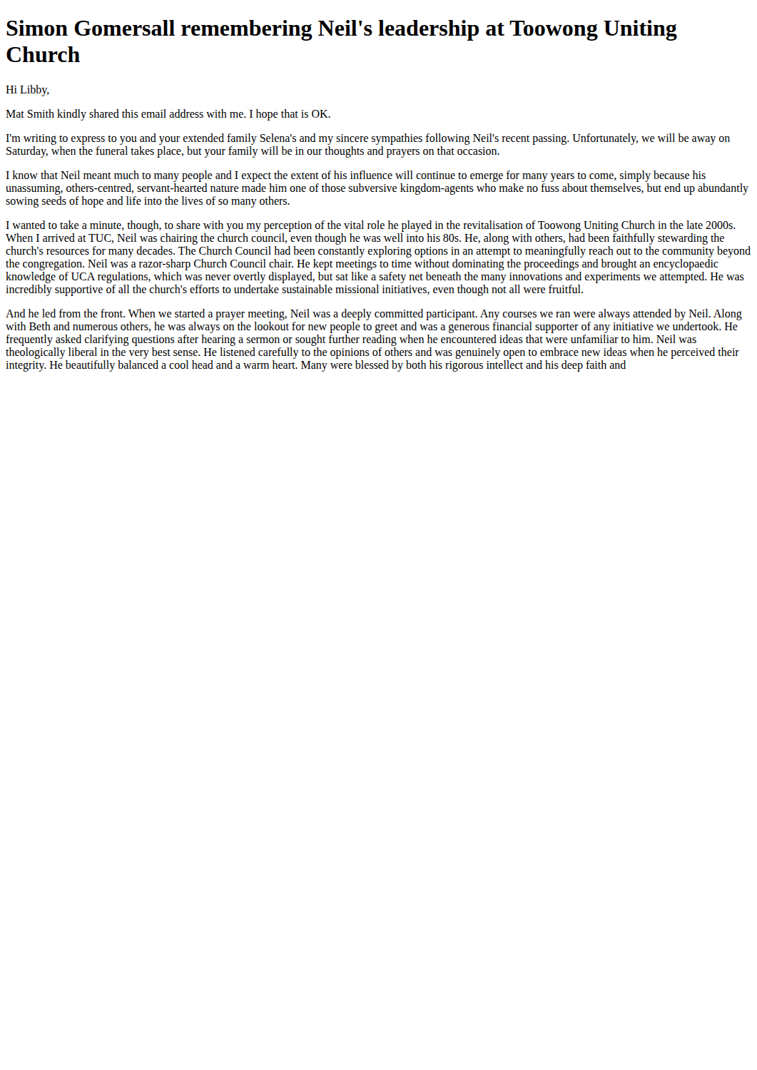Simon Gomersall remembering Neil's leadership at Toowong Uniting Church
Hi Libby,
Mat Smith kindly shared this email address with me. I hope that is OK.
I'm writing to express to you and your extended family Selena's and my sincere sympathies following Neil's recent passing. Unfortunately, we will be away on Saturday, when the funeral takes place, but your family will be in our thoughts and prayers on that occasion.
I know that Neil meant much to many people and I expect the extent of his influence will continue to emerge for many years to come, simply because his unassuming, others-centred, servant-hearted nature made him one of those subversive kingdom-agents who make no fuss about themselves, but end up abundantly sowing seeds of hope and life into the lives of so many others.
I wanted to take a minute, though, to share with you my perception of the vital role he played in the revitalisation of Toowong Uniting Church in the late 2000s. When I arrived at TUC, Neil was chairing the church council, even though he was well into his 80s. He, along with others, had been faithfully stewarding the church's resources for many decades. The Church Council had been constantly exploring options in an attempt to meaningfully reach out to the community beyond the congregation. Neil was a razor-sharp Church Council chair. He kept meetings to time without dominating the proceedings and brought an encyclopaedic knowledge of UCA regulations, which was never overtly displayed, but sat like a safety net beneath the many innovations and experiments we attempted. He was incredibly supportive of all the church's efforts to undertake sustainable missional initiatives, even though not all were fruitful.
And he led from the front. When we started a prayer meeting, Neil was a deeply committed participant. Any courses we ran were always attended by Neil. Along with Beth and numerous others, he was always on the lookout for new people to greet and was a generous financial supporter of any initiative we undertook. He frequently asked clarifying questions after hearing a sermon or sought further reading when he encountered ideas that were unfamiliar to him. Neil was theologically liberal in the very best sense. He listened carefully to the opinions of others and was genuinely open to embrace new ideas when he perceived their integrity. He beautifully balanced a cool head and a warm heart. Many were blessed by both his rigorous intellect and his deep faith and